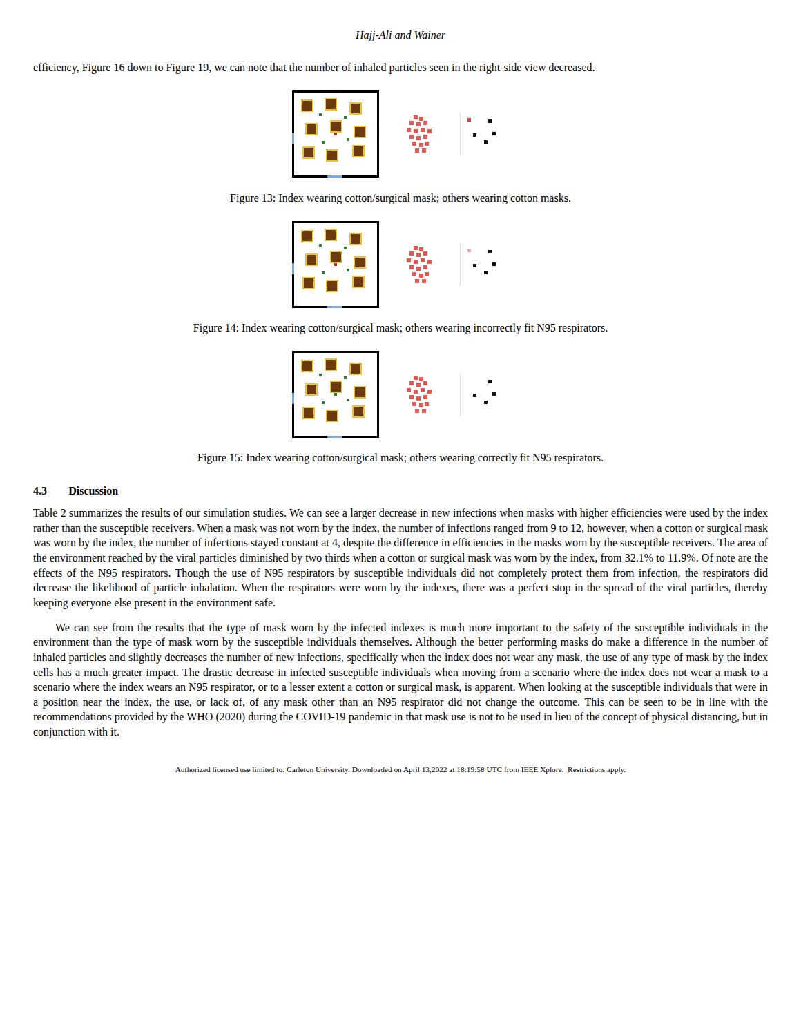Hajj-Ali and Wainer
efficiency, Figure 16 down to Figure 19, we can note that the number of inhaled particles seen in the right-side view decreased.
Figure 13: Index wearing cotton/surgical mask; others wearing cotton masks.
Figure 14: Index wearing cotton/surgical mask; others wearing incorrectly fit N95 respirators.
Figure 15: Index wearing cotton/surgical mask; others wearing correctly fit N95 respirators.
4.3 Discussion
Table 2 summarizes the results of our simulation studies. We can see a larger decrease in new infections when masks with higher efficiencies were used by the index rather than the susceptible receivers. When a mask was not worn by the index, the number of infections ranged from 9 to 12, however, when a cotton or surgical mask was worn by the index, the number of infections stayed constant at 4, despite the difference in efficiencies in the masks worn by the susceptible receivers. The area of the environment reached by the viral particles diminished by two thirds when a cotton or surgical mask was worn by the index, from 32.1% to 11.9%. Of note are the effects of the N95 respirators. Though the use of N95 respirators by susceptible individuals did not completely protect them from infection, the respirators did decrease the likelihood of particle inhalation. When the respirators were worn by the indexes, there was a perfect stop in the spread of the viral particles, thereby keeping everyone else present in the environment safe.
We can see from the results that the type of mask worn by the infected indexes is much more important to the safety of the susceptible individuals in the environment than the type of mask worn by the susceptible individuals themselves. Although the better performing masks do make a difference in the number of inhaled particles and slightly decreases the number of new infections, specifically when the index does not wear any mask, the use of any type of mask by the index cells has a much greater impact. The drastic decrease in infected susceptible individuals when moving from a scenario where the index does not wear a mask to a scenario where the index wears an N95 respirator, or to a lesser extent a cotton or surgical mask, is apparent. When looking at the susceptible individuals that were in a position near the index, the use, or lack of, of any mask other than an N95 respirator did not change the outcome. This can be seen to be in line with the recommendations provided by the WHO (2020) during the COVID-19 pandemic in that mask use is not to be used in lieu of the concept of physical distancing, but in conjunction with it.
Authorized licensed use limited to: Carleton University. Downloaded on April 13,2022 at 18:19:58 UTC from IEEE Xplore. Restrictions apply.